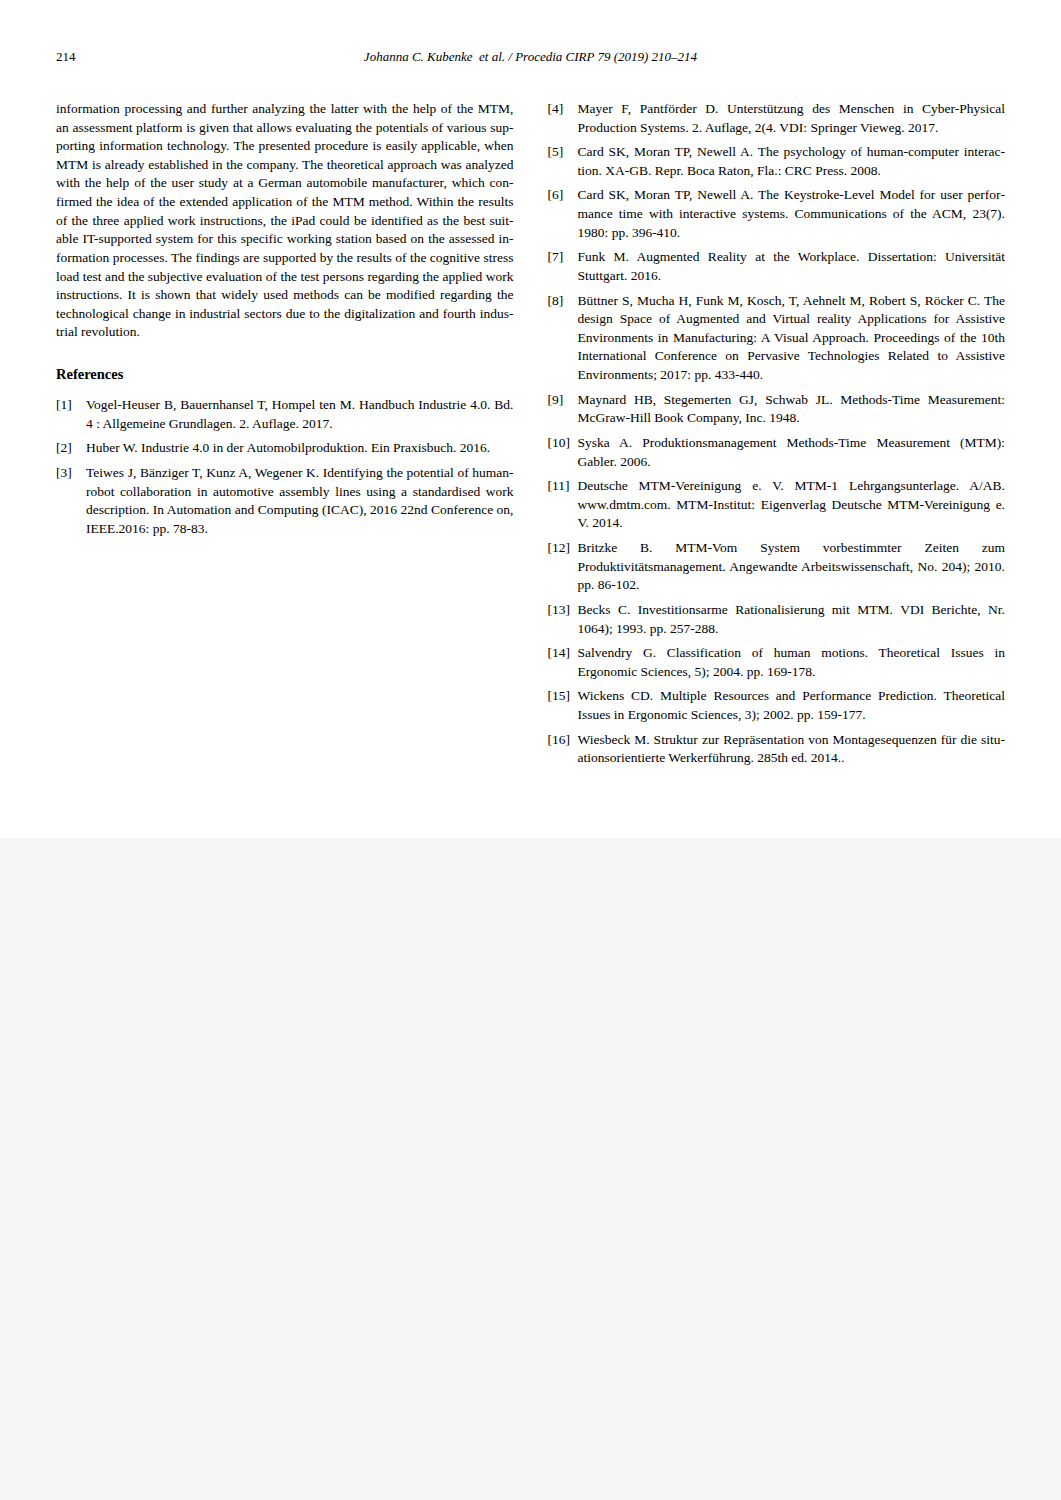214
Johanna C. Kubenke et al. / Procedia CIRP 79 (2019) 210–214
information processing and further analyzing the latter with the help of the MTM, an assessment platform is given that allows evaluating the potentials of various supporting information technology. The presented procedure is easily applicable, when MTM is already established in the company. The theoretical approach was analyzed with the help of the user study at a German automobile manufacturer, which confirmed the idea of the extended application of the MTM method. Within the results of the three applied work instructions, the iPad could be identified as the best suitable IT-supported system for this specific working station based on the assessed information processes. The findings are supported by the results of the cognitive stress load test and the subjective evaluation of the test persons regarding the applied work instructions. It is shown that widely used methods can be modified regarding the technological change in industrial sectors due to the digitalization and fourth industrial revolution.
References
Vogel-Heuser B, Bauernhansel T, Hompel ten M. Handbuch Industrie 4.0. Bd. 4 : Allgemeine Grundlagen. 2. Auflage. 2017.
Huber W. Industrie 4.0 in der Automobilproduktion. Ein Praxisbuch. 2016.
Teiwes J, Bänziger T, Kunz A, Wegener K. Identifying the potential of human-robot collaboration in automotive assembly lines using a standardised work description. In Automation and Computing (ICAC), 2016 22nd Conference on, IEEE.2016: pp. 78-83.
Mayer F, Pantförder D. Unterstützung des Menschen in Cyber-Physical Production Systems. 2. Auflage, 2(4. VDI: Springer Vieweg. 2017.
Card SK, Moran TP, Newell A. The psychology of human-computer interaction. XA-GB. Repr. Boca Raton, Fla.: CRC Press. 2008.
Card SK, Moran TP, Newell A. The Keystroke-Level Model for user performance time with interactive systems. Communications of the ACM, 23(7). 1980: pp. 396-410.
Funk M. Augmented Reality at the Workplace. Dissertation: Universität Stuttgart. 2016.
Büttner S, Mucha H, Funk M, Kosch, T, Aehnelt M, Robert S, Röcker C. The design Space of Augmented and Virtual reality Applications for Assistive Environments in Manufacturing: A Visual Approach. Proceedings of the 10th International Conference on Pervasive Technologies Related to Assistive Environments; 2017: pp. 433-440.
Maynard HB, Stegemerten GJ, Schwab JL. Methods-Time Measurement: McGraw-Hill Book Company, Inc. 1948.
Syska A. Produktionsmanagement Methods-Time Measurement (MTM): Gabler. 2006.
Deutsche MTM-Vereinigung e. V. MTM-1 Lehrgangsunterlage. A/AB. www.dmtm.com. MTM-Institut: Eigenverlag Deutsche MTM-Vereinigung e. V. 2014.
Britzke B. MTM-Vom System vorbestimmter Zeiten zum Produktivitätsmanagement. Angewandte Arbeitswissenschaft, No. 204); 2010. pp. 86-102.
Becks C. Investitionsarme Rationalisierung mit MTM. VDI Berichte, Nr. 1064); 1993. pp. 257-288.
Salvendry G. Classification of human motions. Theoretical Issues in Ergonomic Sciences, 5); 2004. pp. 169-178.
Wickens CD. Multiple Resources and Performance Prediction. Theoretical Issues in Ergonomic Sciences, 3); 2002. pp. 159-177.
Wiesbeck M. Struktur zur Repräsentation von Montagesequenzen für die situationsorientierte Werkerführung. 285th ed. 2014..